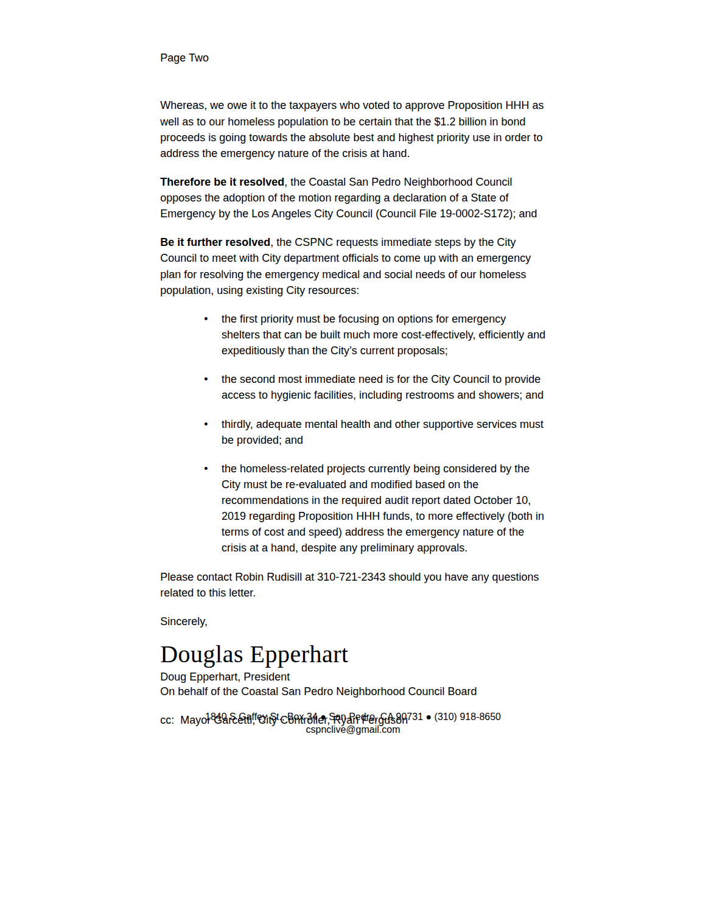Page Two
Whereas, we owe it to the taxpayers who voted to approve Proposition HHH as well as to our homeless population to be certain that the $1.2 billion in bond proceeds is going towards the absolute best and highest priority use in order to address the emergency nature of the crisis at hand.
Therefore be it resolved, the Coastal San Pedro Neighborhood Council opposes the adoption of the motion regarding a declaration of a State of Emergency by the Los Angeles City Council (Council File 19-0002-S172); and
Be it further resolved, the CSPNC requests immediate steps by the City Council to meet with City department officials to come up with an emergency plan for resolving the emergency medical and social needs of our homeless population, using existing City resources:
the first priority must be focusing on options for emergency shelters that can be built much more cost-effectively, efficiently and expeditiously than the City’s current proposals;
the second most immediate need is for the City Council to provide access to hygienic facilities, including restrooms and showers; and
thirdly, adequate mental health and other supportive services must be provided; and
the homeless-related projects currently being considered by the City must be re-evaluated and modified based on the recommendations in the required audit report dated October 10, 2019 regarding Proposition HHH funds, to more effectively (both in terms of cost and speed) address the emergency nature of the crisis at a hand, despite any preliminary approvals.
Please contact Robin Rudisill at 310-721-2343 should you have any questions related to this letter.
Sincerely,
Douglas Epperhart
Doug Epperhart, President
On behalf of the Coastal San Pedro Neighborhood Council Board
cc: Mayor Garcetti, City Controller, Ryan Ferguson
1840 S Gaffey St., Box 34 ● San Pedro, CA 90731 ● (310) 918-8650
cspnclive@gmail.com